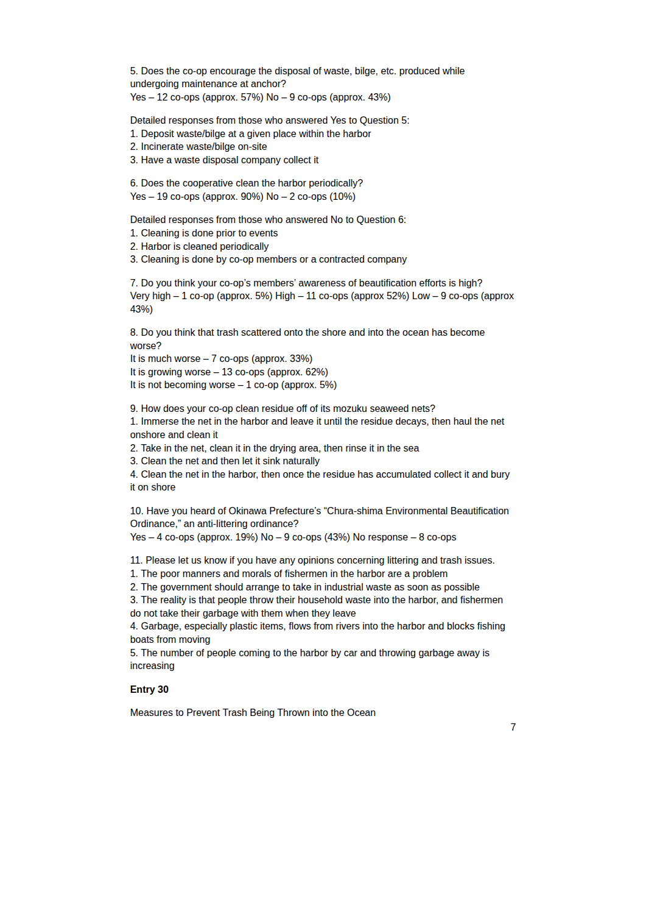5. Does the co-op encourage the disposal of waste, bilge, etc. produced while undergoing maintenance at anchor?
Yes – 12 co-ops (approx. 57%) No – 9 co-ops (approx. 43%)
Detailed responses from those who answered Yes to Question 5:
1. Deposit waste/bilge at a given place within the harbor
2. Incinerate waste/bilge on-site
3. Have a waste disposal company collect it
6. Does the cooperative clean the harbor periodically?
Yes – 19 co-ops (approx. 90%) No – 2 co-ops (10%)
Detailed responses from those who answered No to Question 6:
1. Cleaning is done prior to events
2. Harbor is cleaned periodically
3. Cleaning is done by co-op members or a contracted company
7. Do you think your co-op’s members’ awareness of beautification efforts is high?
Very high – 1 co-op (approx. 5%) High – 11 co-ops (approx 52%) Low – 9 co-ops (approx 43%)
8. Do you think that trash scattered onto the shore and into the ocean has become worse?
It is much worse – 7 co-ops (approx. 33%)
It is growing worse – 13 co-ops (approx. 62%)
It is not becoming worse – 1 co-op (approx. 5%)
9. How does your co-op clean residue off of its mozuku seaweed nets?
1. Immerse the net in the harbor and leave it until the residue decays, then haul the net onshore and clean it
2. Take in the net, clean it in the drying area, then rinse it in the sea
3. Clean the net and then let it sink naturally
4. Clean the net in the harbor, then once the residue has accumulated collect it and bury it on shore
10. Have you heard of Okinawa Prefecture’s “Chura-shima Environmental Beautification Ordinance,” an anti-littering ordinance?
Yes – 4 co-ops (approx. 19%) No – 9 co-ops (43%) No response – 8 co-ops
11. Please let us know if you have any opinions concerning littering and trash issues.
1. The poor manners and morals of fishermen in the harbor are a problem
2. The government should arrange to take in industrial waste as soon as possible
3. The reality is that people throw their household waste into the harbor, and fishermen do not take their garbage with them when they leave
4. Garbage, especially plastic items, flows from rivers into the harbor and blocks fishing boats from moving
5. The number of people coming to the harbor by car and throwing garbage away is increasing
Entry 30
Measures to Prevent Trash Being Thrown into the Ocean
7